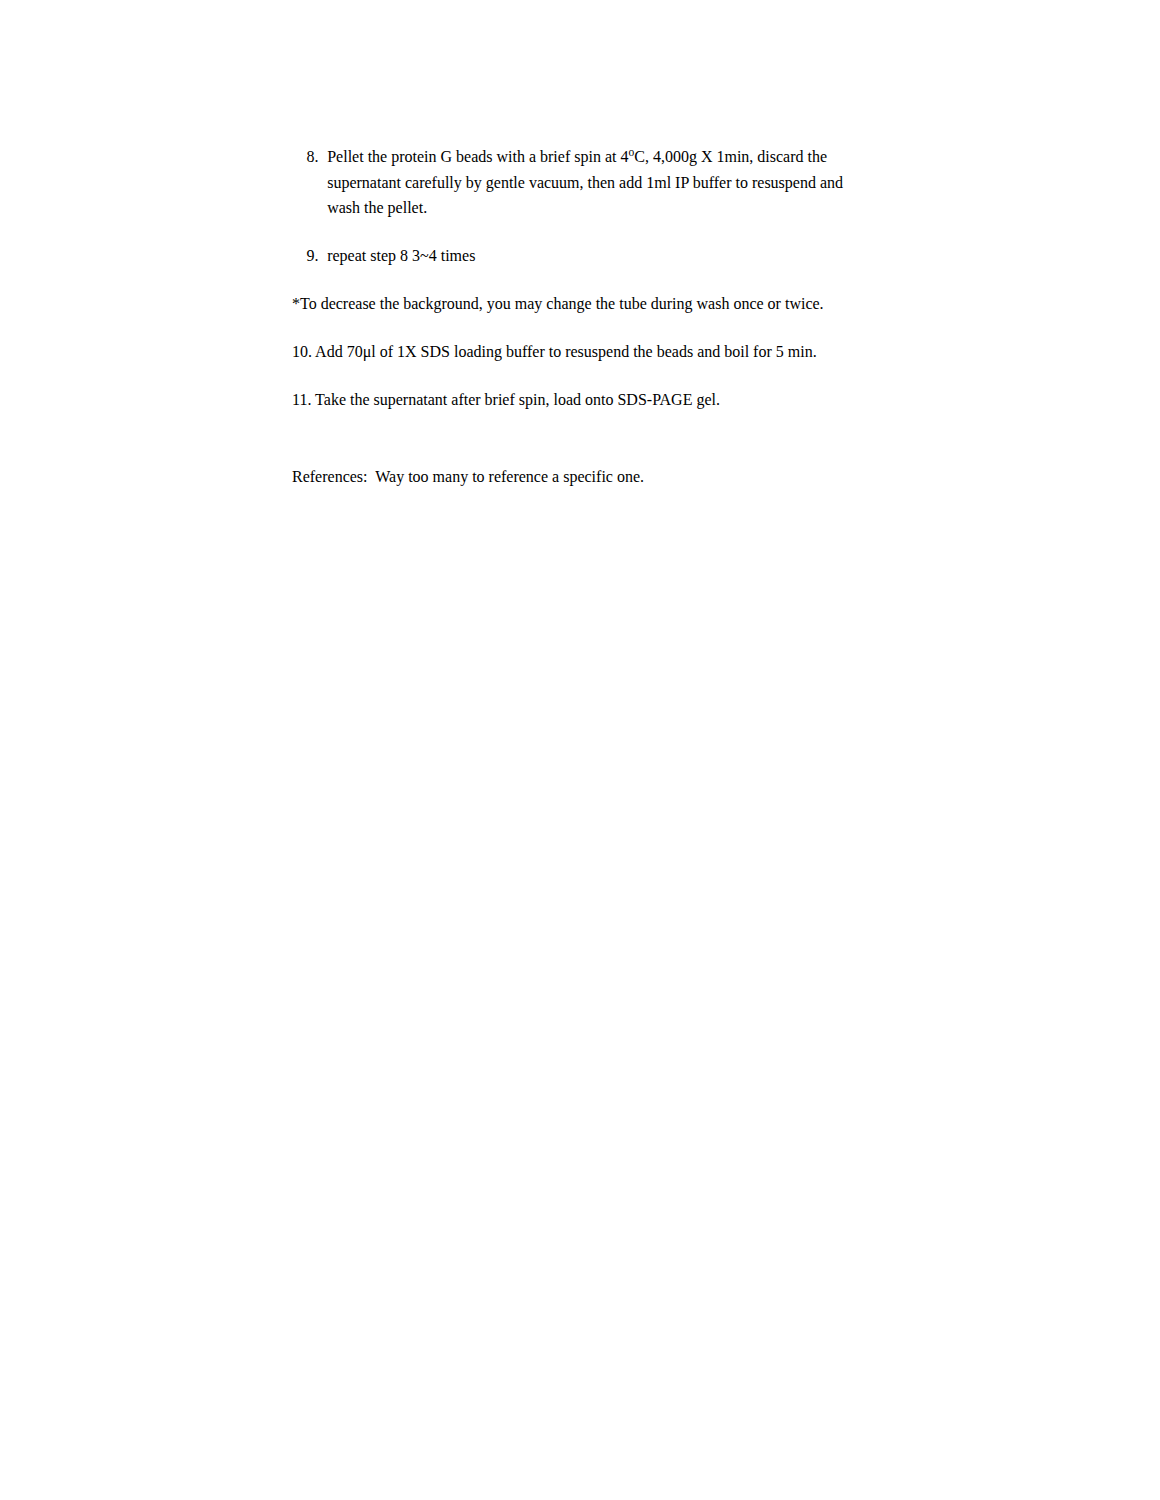8. Pellet the protein G beads with a brief spin at 4oC, 4,000g X 1min, discard the supernatant carefully by gentle vacuum, then add 1ml IP buffer to resuspend and wash the pellet.
9. repeat step 8 3~4 times
*To decrease the background, you may change the tube during wash once or twice.
10. Add 70μl of 1X SDS loading buffer to resuspend the beads and boil for 5 min.
11. Take the supernatant after brief spin, load onto SDS-PAGE gel.
References: Way too many to reference a specific one.